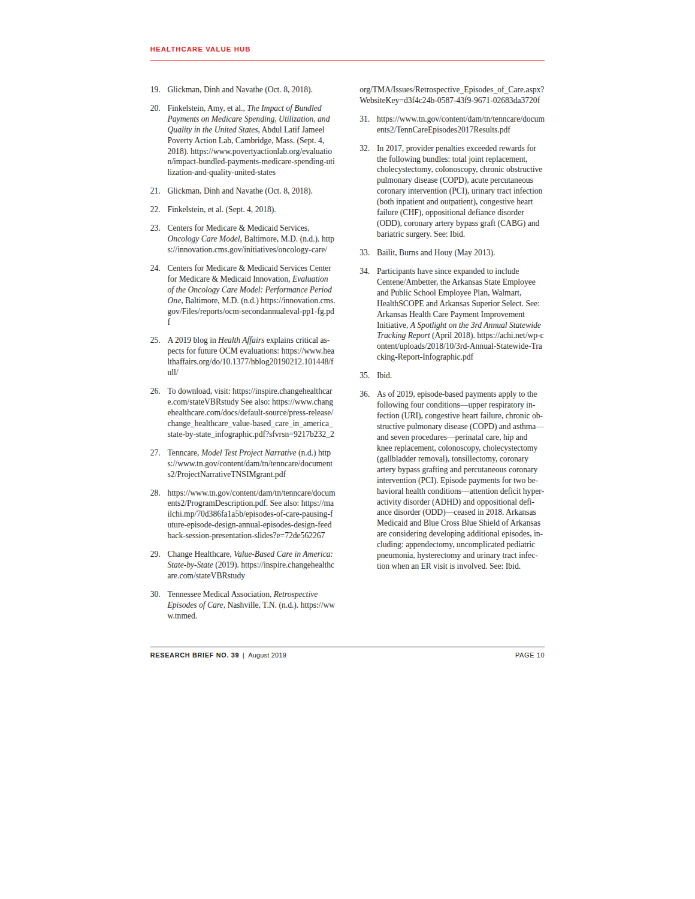Healthcare Value Hub
19. Glickman, Dinh and Navathe (Oct. 8, 2018).
20. Finkelstein, Amy, et al., The Impact of Bundled Payments on Medicare Spending, Utilization, and Quality in the United States, Abdul Latif Jameel Poverty Action Lab, Cambridge, Mass. (Sept. 4, 2018). https://www.povertyactionlab.org/evaluation/impact-bundled-payments-medicare-spending-utilization-and-quality-united-states
21. Glickman, Dinh and Navathe (Oct. 8, 2018).
22. Finkelstein, et al. (Sept. 4, 2018).
23. Centers for Medicare & Medicaid Services, Oncology Care Model, Baltimore, M.D. (n.d.). https://innovation.cms.gov/initiatives/oncology-care/
24. Centers for Medicare & Medicaid Services Center for Medicare & Medicaid Innovation, Evaluation of the Oncology Care Model: Performance Period One, Baltimore, M.D. (n.d.) https://innovation.cms.gov/Files/reports/ocm-secondannualeval-pp1-fg.pdf
25. A 2019 blog in Health Affairs explains critical aspects for future OCM evaluations: https://www.healthaffairs.org/do/10.1377/hblog20190212.101448/full/
26. To download, visit: https://inspire.changehealthcare.com/stateVBRstudy See also: https://www.changehealthcare.com/docs/default-source/press-release/change_healthcare_value-based_care_in_america_state-by-state_infographic.pdf?sfvrsn=9217b232_2
27. Tenncare, Model Test Project Narrative (n.d.) https://www.tn.gov/content/dam/tn/tenncare/documents2/ProjectNarrativeTNSIMgrant.pdf
28. https://www.tn.gov/content/dam/tn/tenncare/documents2/ProgramDescription.pdf. See also: https://mailchi.mp/70d386fa1a5b/episodes-of-care-pausing-future-episode-design-annual-episodes-design-feedback-session-presentation-slides?e=72de562267
29. Change Healthcare, Value-Based Care in America: State-by-State (2019). https://inspire.changehealthcare.com/stateVBRstudy
30. Tennessee Medical Association, Retrospective Episodes of Care, Nashville, T.N. (n.d.). https://www.tnmed.
org/TMA/Issues/Retrospective_Episodes_of_Care.aspx?WebsiteKey=d3f4c24b-0587-43f9-9671-02683da3720f
31. https://www.tn.gov/content/dam/tn/tenncare/documents2/TennCareEpisodes2017Results.pdf
32. In 2017, provider penalties exceeded rewards for the following bundles: total joint replacement, cholecystectomy, colonoscopy, chronic obstructive pulmonary disease (COPD), acute percutaneous coronary intervention (PCI), urinary tract infection (both inpatient and outpatient), congestive heart failure (CHF), oppositional defiance disorder (ODD), coronary artery bypass graft (CABG) and bariatric surgery. See: Ibid.
33. Bailit, Burns and Houy (May 2013).
34. Participants have since expanded to include Centene/Ambetter, the Arkansas State Employee and Public School Employee Plan, Walmart, HealthSCOPE and Arkansas Superior Select. See: Arkansas Health Care Payment Improvement Initiative, A Spotlight on the 3rd Annual Statewide Tracking Report (April 2018). https://achi.net/wp-content/uploads/2018/10/3rd-Annual-Statewide-Tracking-Report-Infographic.pdf
35. Ibid.
36. As of 2019, episode-based payments apply to the following four conditions—upper respiratory infection (URI), congestive heart failure, chronic obstructive pulmonary disease (COPD) and asthma—and seven procedures—perinatal care, hip and knee replacement, colonoscopy, cholecystectomy (gallbladder removal), tonsillectomy, coronary artery bypass grafting and percutaneous coronary intervention (PCI). Episode payments for two behavioral health conditions—attention deficit hyperactivity disorder (ADHD) and oppositional defiance disorder (ODD)—ceased in 2018. Arkansas Medicaid and Blue Cross Blue Shield of Arkansas are considering developing additional episodes, including: appendectomy, uncomplicated pediatric pneumonia, hysterectomy and urinary tract infection when an ER visit is involved. See: Ibid.
Research Brief No. 39|August 2019
Page 10